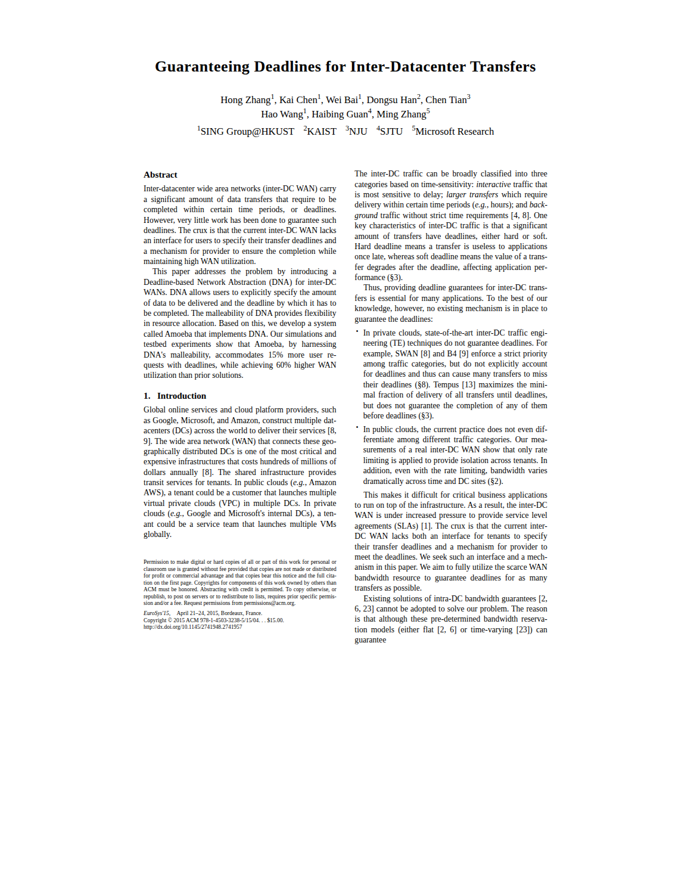Guaranteeing Deadlines for Inter-Datacenter Transfers
Hong Zhang1, Kai Chen1, Wei Bai1, Dongsu Han2, Chen Tian3
Hao Wang1, Haibing Guan4, Ming Zhang5
1SING Group@HKUST2KAIST3NJU4SJTU5Microsoft Research
Abstract
Inter-datacenter wide area networks (inter-DC WAN) carry a significant amount of data transfers that require to be completed within certain time periods, or deadlines. However, very little work has been done to guarantee such deadlines. The crux is that the current inter-DC WAN lacks an interface for users to specify their transfer deadlines and a mechanism for provider to ensure the completion while maintaining high WAN utilization.
This paper addresses the problem by introducing a Deadline-based Network Abstraction (DNA) for inter-DC WANs. DNA allows users to explicitly specify the amount of data to be delivered and the deadline by which it has to be completed. The malleability of DNA provides flexibility in resource allocation. Based on this, we develop a system called Amoeba that implements DNA. Our simulations and testbed experiments show that Amoeba, by harnessing DNA's malleability, accommodates 15% more user requests with deadlines, while achieving 60% higher WAN utilization than prior solutions.
1. Introduction
Global online services and cloud platform providers, such as Google, Microsoft, and Amazon, construct multiple datacenters (DCs) across the world to deliver their services [8, 9]. The wide area network (WAN) that connects these geographically distributed DCs is one of the most critical and expensive infrastructures that costs hundreds of millions of dollars annually [8]. The shared infrastructure provides transit services for tenants. In public clouds (e.g., Amazon AWS), a tenant could be a customer that launches multiple virtual private clouds (VPC) in multiple DCs. In private clouds (e.g., Google and Microsoft's internal DCs), a tenant could be a service team that launches multiple VMs globally.
Permission to make digital or hard copies of all or part of this work for personal or classroom use is granted without fee provided that copies are not made or distributed for profit or commercial advantage and that copies bear this notice and the full citation on the first page. Copyrights for components of this work owned by others than ACM must be honored. Abstracting with credit is permitted. To copy otherwise, or republish, to post on servers or to redistribute to lists, requires prior specific permission and/or a fee. Request permissions from permissions@acm.org.
EuroSys'15, April 21–24, 2015, Bordeaux, France.
Copyright © 2015 ACM 978-1-4503-3238-5/15/04. . . $15.00.
http://dx.doi.org/10.1145/2741948.2741957
The inter-DC traffic can be broadly classified into three categories based on time-sensitivity: interactive traffic that is most sensitive to delay; larger transfers which require delivery within certain time periods (e.g., hours); and background traffic without strict time requirements [4, 8]. One key characteristics of inter-DC traffic is that a significant amount of transfers have deadlines, either hard or soft. Hard deadline means a transfer is useless to applications once late, whereas soft deadline means the value of a transfer degrades after the deadline, affecting application performance (§3).
Thus, providing deadline guarantees for inter-DC transfers is essential for many applications. To the best of our knowledge, however, no existing mechanism is in place to guarantee the deadlines:
In private clouds, state-of-the-art inter-DC traffic engineering (TE) techniques do not guarantee deadlines. For example, SWAN [8] and B4 [9] enforce a strict priority among traffic categories, but do not explicitly account for deadlines and thus can cause many transfers to miss their deadlines (§8). Tempus [13] maximizes the minimal fraction of delivery of all transfers until deadlines, but does not guarantee the completion of any of them before deadlines (§3).
In public clouds, the current practice does not even differentiate among different traffic categories. Our measurements of a real inter-DC WAN show that only rate limiting is applied to provide isolation across tenants. In addition, even with the rate limiting, bandwidth varies dramatically across time and DC sites (§2).
This makes it difficult for critical business applications to run on top of the infrastructure. As a result, the inter-DC WAN is under increased pressure to provide service level agreements (SLAs) [1]. The crux is that the current inter-DC WAN lacks both an interface for tenants to specify their transfer deadlines and a mechanism for provider to meet the deadlines. We seek such an interface and a mechanism in this paper. We aim to fully utilize the scarce WAN bandwidth resource to guarantee deadlines for as many transfers as possible.
Existing solutions of intra-DC bandwidth guarantees [2, 6, 23] cannot be adopted to solve our problem. The reason is that although these pre-determined bandwidth reservation models (either flat [2, 6] or time-varying [23]) can guarantee